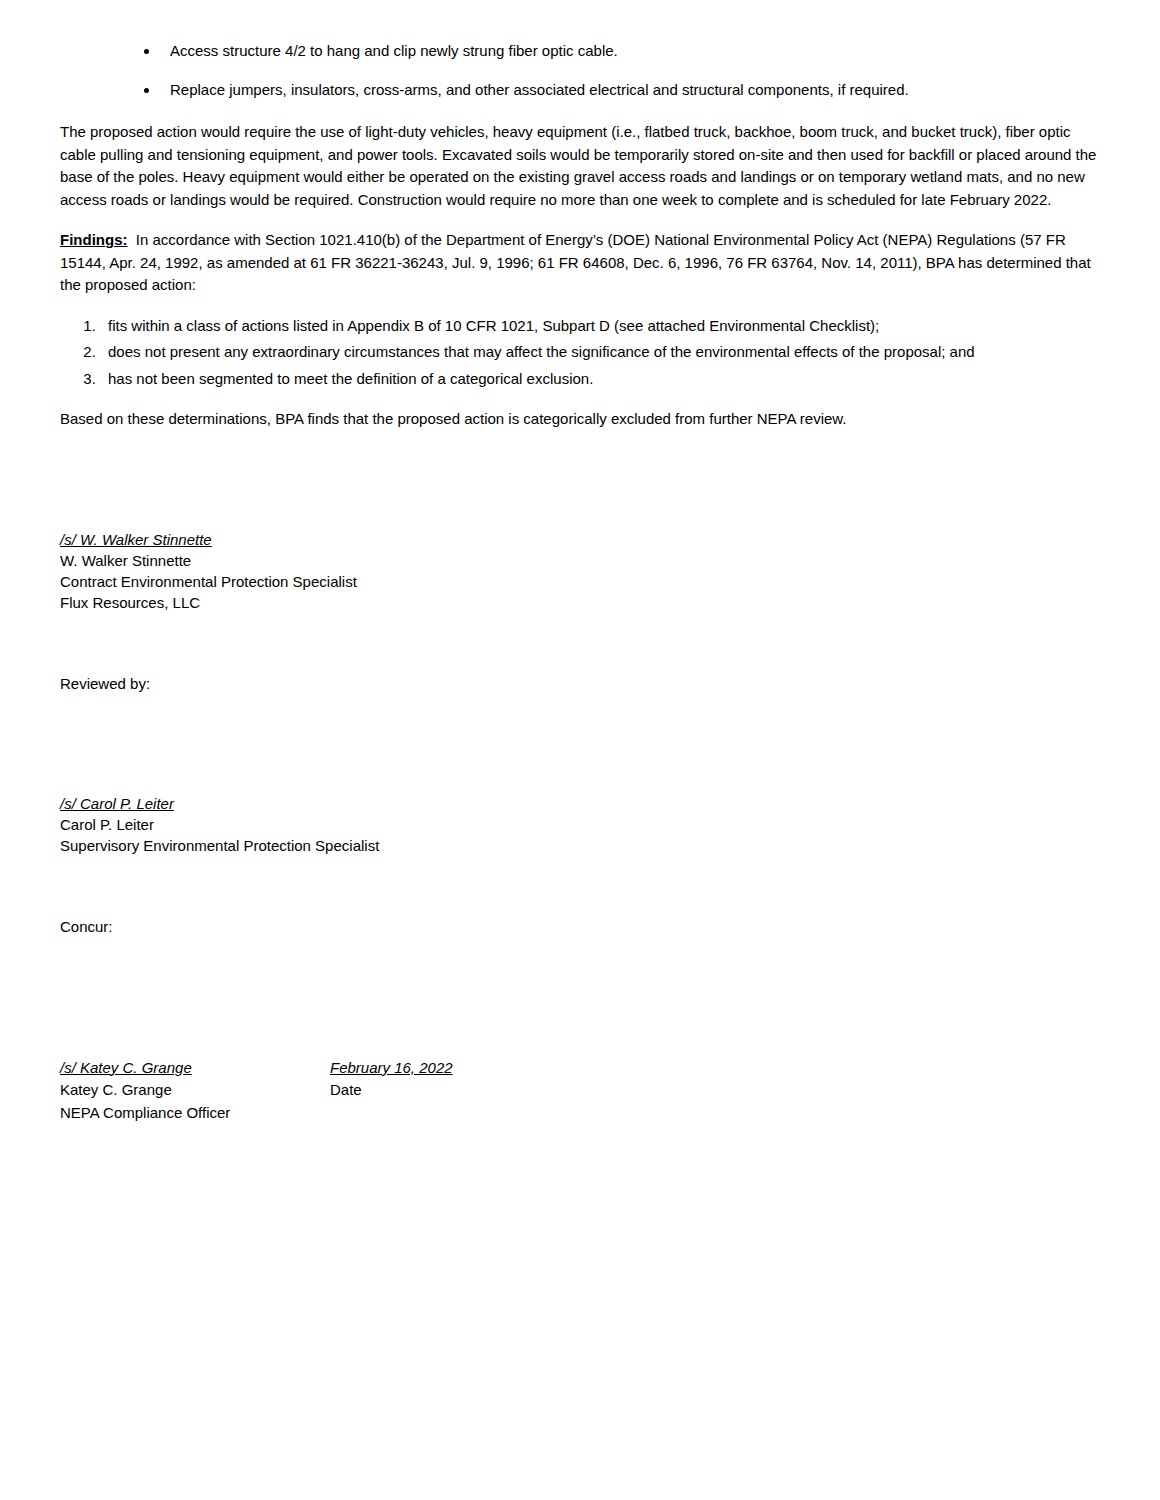Access structure 4/2 to hang and clip newly strung fiber optic cable.
Replace jumpers, insulators, cross-arms, and other associated electrical and structural components, if required.
The proposed action would require the use of light-duty vehicles, heavy equipment (i.e., flatbed truck, backhoe, boom truck, and bucket truck), fiber optic cable pulling and tensioning equipment, and power tools. Excavated soils would be temporarily stored on-site and then used for backfill or placed around the base of the poles. Heavy equipment would either be operated on the existing gravel access roads and landings or on temporary wetland mats, and no new access roads or landings would be required. Construction would require no more than one week to complete and is scheduled for late February 2022.
Findings: In accordance with Section 1021.410(b) of the Department of Energy’s (DOE) National Environmental Policy Act (NEPA) Regulations (57 FR 15144, Apr. 24, 1992, as amended at 61 FR 36221-36243, Jul. 9, 1996; 61 FR 64608, Dec. 6, 1996, 76 FR 63764, Nov. 14, 2011), BPA has determined that the proposed action:
fits within a class of actions listed in Appendix B of 10 CFR 1021, Subpart D (see attached Environmental Checklist);
does not present any extraordinary circumstances that may affect the significance of the environmental effects of the proposal; and
has not been segmented to meet the definition of a categorical exclusion.
Based on these determinations, BPA finds that the proposed action is categorically excluded from further NEPA review.
/s/ W. Walker Stinnette
W. Walker Stinnette
Contract Environmental Protection Specialist
Flux Resources, LLC
Reviewed by:
/s/ Carol P. Leiter
Carol P. Leiter
Supervisory Environmental Protection Specialist
Concur:
/s/ Katey C. Grange
February 16, 2022
Katey C. Grange
Date
NEPA Compliance Officer